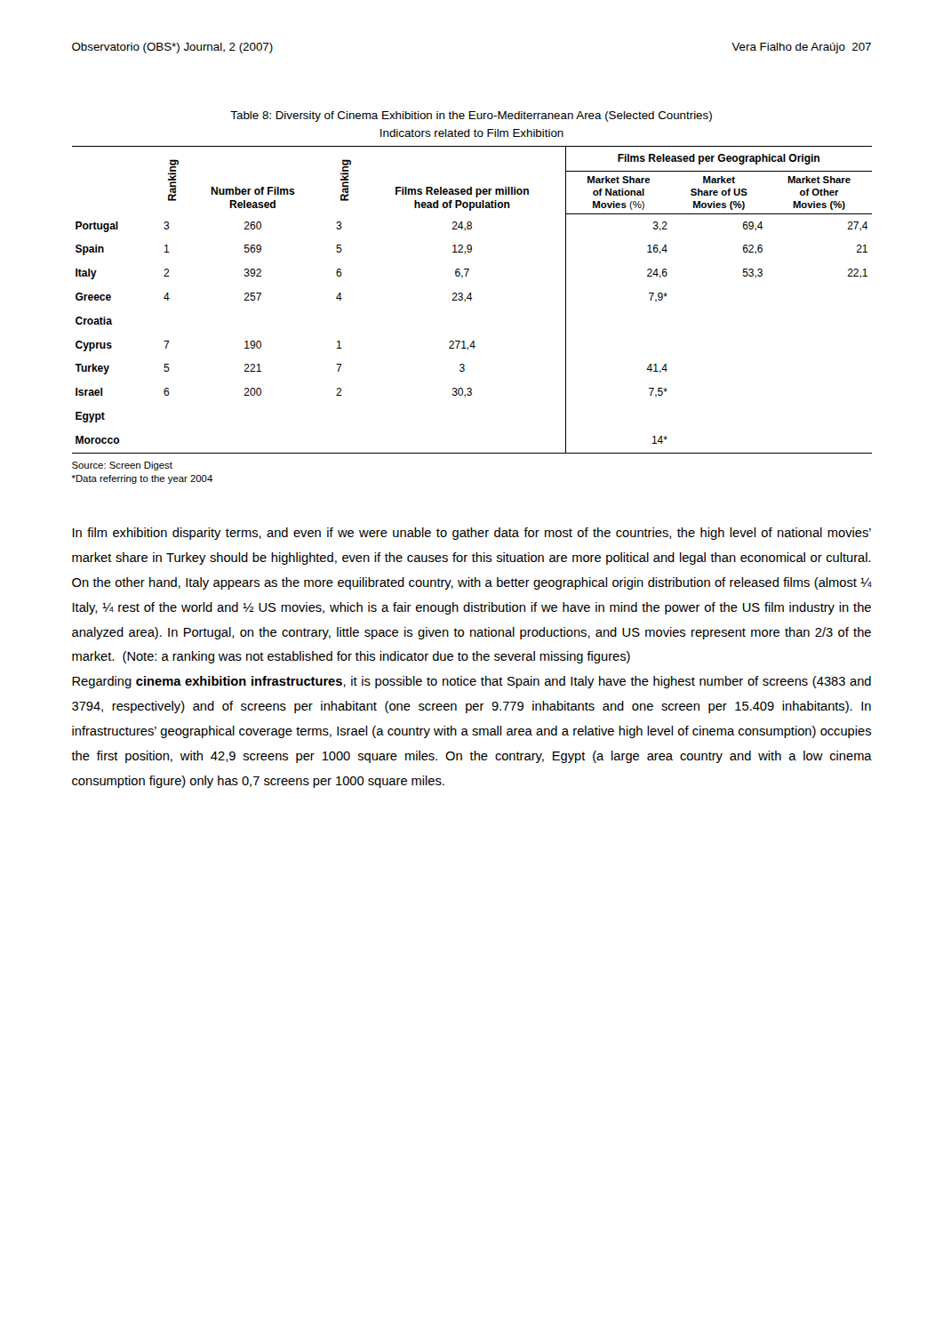Observatorio (OBS*) Journal, 2 (2007) Vera Fialho de Araújo 207
Table 8: Diversity of Cinema Exhibition in the Euro-Mediterranean Area (Selected Countries)
Indicators related to Film Exhibition
| | Ranking | Number of Films Released | Ranking | Films Released per million head of Population | Films Released per Geographical Origin |
| --- | --- | --- | --- | --- | --- |
| Market Share of National Movies (%) | Market Share of US Movies (%) | Market Share of Other Movies (%) |
| Portugal | 3 | 260 | 3 | 24,8 | 3,2 | 69,4 | 27,4 |
| Spain | 1 | 569 | 5 | 12,9 | 16,4 | 62,6 | 21 |
| Italy | 2 | 392 | 6 | 6,7 | 24,6 | 53,3 | 22,1 |
| Greece | 4 | 257 | 4 | 23,4 | 7,9* | | |
| Croatia | | | | | | | |
| Cyprus | 7 | 190 | 1 | 271,4 | | | |
| Turkey | 5 | 221 | 7 | 3 | 41,4 | | |
| Israel | 6 | 200 | 2 | 30,3 | 7,5* | | |
| Egypt | | | | | | | |
| Morocco | | | | | 14* | | |
Source: Screen Digest
*Data referring to the year 2004
In film exhibition disparity terms, and even if we were unable to gather data for most of the countries, the high level of national movies’ market share in Turkey should be highlighted, even if the causes for this situation are more political and legal than economical or cultural. On the other hand, Italy appears as the more equilibrated country, with a better geographical origin distribution of released films (almost ¼ Italy, ¼ rest of the world and ½ US movies, which is a fair enough distribution if we have in mind the power of the US film industry in the analyzed area). In Portugal, on the contrary, little space is given to national productions, and US movies represent more than 2/3 of the market. (Note: a ranking was not established for this indicator due to the several missing figures)
Regarding cinema exhibition infrastructures, it is possible to notice that Spain and Italy have the highest number of screens (4383 and 3794, respectively) and of screens per inhabitant (one screen per 9.779 inhabitants and one screen per 15.409 inhabitants). In infrastructures’ geographical coverage terms, Israel (a country with a small area and a relative high level of cinema consumption) occupies the first position, with 42,9 screens per 1000 square miles. On the contrary, Egypt (a large area country and with a low cinema consumption figure) only has 0,7 screens per 1000 square miles.